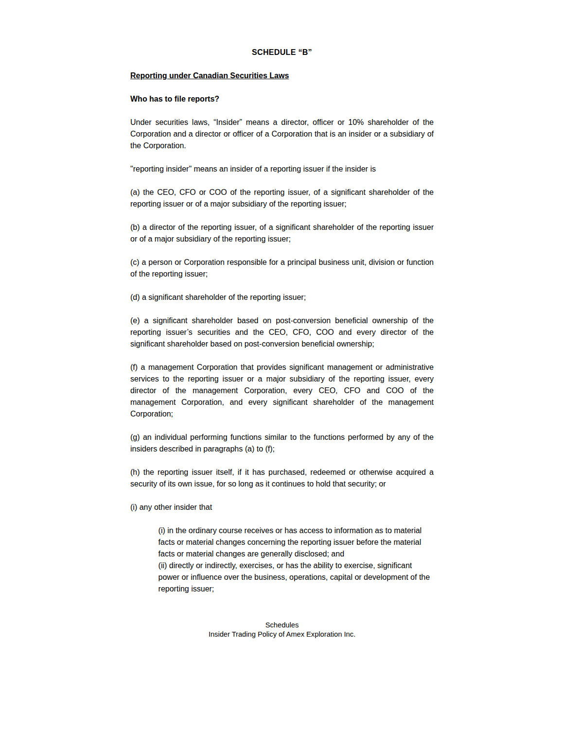SCHEDULE “B”
Reporting under Canadian Securities Laws
Who has to file reports?
Under securities laws, “Insider” means a director, officer or 10% shareholder of the Corporation and a director or officer of a Corporation that is an insider or a subsidiary of the Corporation.
"reporting insider" means an insider of a reporting issuer if the insider is
(a) the CEO, CFO or COO of the reporting issuer, of a significant shareholder of the reporting issuer or of a major subsidiary of the reporting issuer;
(b) a director of the reporting issuer, of a significant shareholder of the reporting issuer or of a major subsidiary of the reporting issuer;
(c) a person or Corporation responsible for a principal business unit, division or function of the reporting issuer;
(d) a significant shareholder of the reporting issuer;
(e) a significant shareholder based on post-conversion beneficial ownership of the reporting issuer’s securities and the CEO, CFO, COO and every director of the significant shareholder based on post-conversion beneficial ownership;
(f) a management Corporation that provides significant management or administrative services to the reporting issuer or a major subsidiary of the reporting issuer, every director of the management Corporation, every CEO, CFO and COO of the management Corporation, and every significant shareholder of the management Corporation;
(g) an individual performing functions similar to the functions performed by any of the insiders described in paragraphs (a) to (f);
(h) the reporting issuer itself, if it has purchased, redeemed or otherwise acquired a security of its own issue, for so long as it continues to hold that security; or
(i) any other insider that
(i) in the ordinary course receives or has access to information as to material facts or material changes concerning the reporting issuer before the material facts or material changes are generally disclosed; and
(ii) directly or indirectly, exercises, or has the ability to exercise, significant power or influence over the business, operations, capital or development of the reporting issuer;
Schedules
Insider Trading Policy of Amex Exploration Inc.